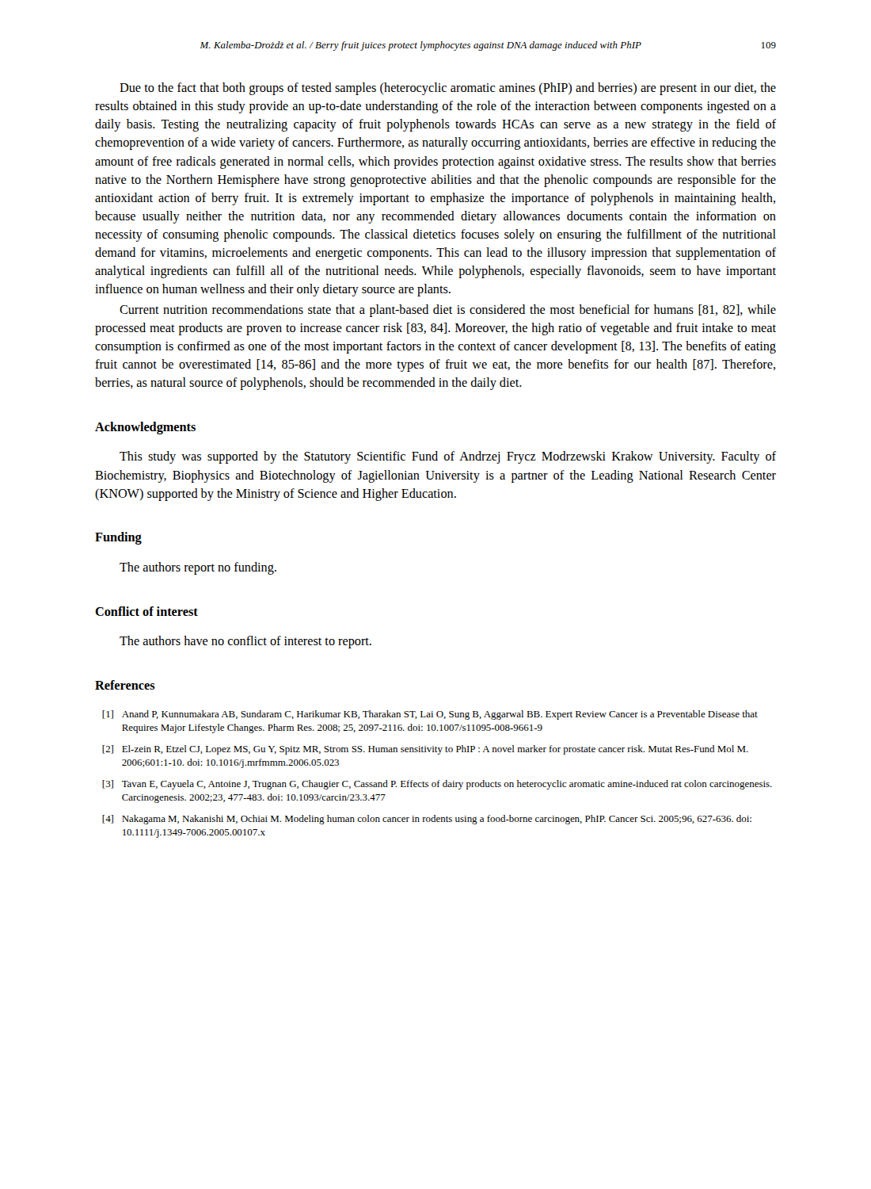M. Kalemba-Drożdż et al. / Berry fruit juices protect lymphocytes against DNA damage induced with PhIP
109
Due to the fact that both groups of tested samples (heterocyclic aromatic amines (PhIP) and berries) are present in our diet, the results obtained in this study provide an up-to-date understanding of the role of the interaction between components ingested on a daily basis. Testing the neutralizing capacity of fruit polyphenols towards HCAs can serve as a new strategy in the field of chemoprevention of a wide variety of cancers. Furthermore, as naturally occurring antioxidants, berries are effective in reducing the amount of free radicals generated in normal cells, which provides protection against oxidative stress. The results show that berries native to the Northern Hemisphere have strong genoprotective abilities and that the phenolic compounds are responsible for the antioxidant action of berry fruit. It is extremely important to emphasize the importance of polyphenols in maintaining health, because usually neither the nutrition data, nor any recommended dietary allowances documents contain the information on necessity of consuming phenolic compounds. The classical dietetics focuses solely on ensuring the fulfillment of the nutritional demand for vitamins, microelements and energetic components. This can lead to the illusory impression that supplementation of analytical ingredients can fulfill all of the nutritional needs. While polyphenols, especially flavonoids, seem to have important influence on human wellness and their only dietary source are plants.
Current nutrition recommendations state that a plant-based diet is considered the most beneficial for humans [81, 82], while processed meat products are proven to increase cancer risk [83, 84]. Moreover, the high ratio of vegetable and fruit intake to meat consumption is confirmed as one of the most important factors in the context of cancer development [8, 13]. The benefits of eating fruit cannot be overestimated [14, 85-86] and the more types of fruit we eat, the more benefits for our health [87]. Therefore, berries, as natural source of polyphenols, should be recommended in the daily diet.
Acknowledgments
This study was supported by the Statutory Scientific Fund of Andrzej Frycz Modrzewski Krakow University. Faculty of Biochemistry, Biophysics and Biotechnology of Jagiellonian University is a partner of the Leading National Research Center (KNOW) supported by the Ministry of Science and Higher Education.
Funding
The authors report no funding.
Conflict of interest
The authors have no conflict of interest to report.
References
[1]
Anand P, Kunnumakara AB, Sundaram C, Harikumar KB, Tharakan ST, Lai O, Sung B, Aggarwal BB. Expert Review Cancer is a Preventable Disease that Requires Major Lifestyle Changes. Pharm Res. 2008; 25, 2097-2116. doi: 10.1007/s11095-008-9661-9
[2]
El-zein R, Etzel CJ, Lopez MS, Gu Y, Spitz MR, Strom SS. Human sensitivity to PhIP : A novel marker for prostate cancer risk. Mutat Res-Fund Mol M. 2006;601:1-10. doi: 10.1016/j.mrfmmm.2006.05.023
[3]
Tavan E, Cayuela C, Antoine J, Trugnan G, Chaugier C, Cassand P. Effects of dairy products on heterocyclic aromatic amine-induced rat colon carcinogenesis. Carcinogenesis. 2002;23, 477-483. doi: 10.1093/carcin/23.3.477
[4]
Nakagama M, Nakanishi M, Ochiai M. Modeling human colon cancer in rodents using a food-borne carcinogen, PhIP. Cancer Sci. 2005;96, 627-636. doi: 10.1111/j.1349-7006.2005.00107.x